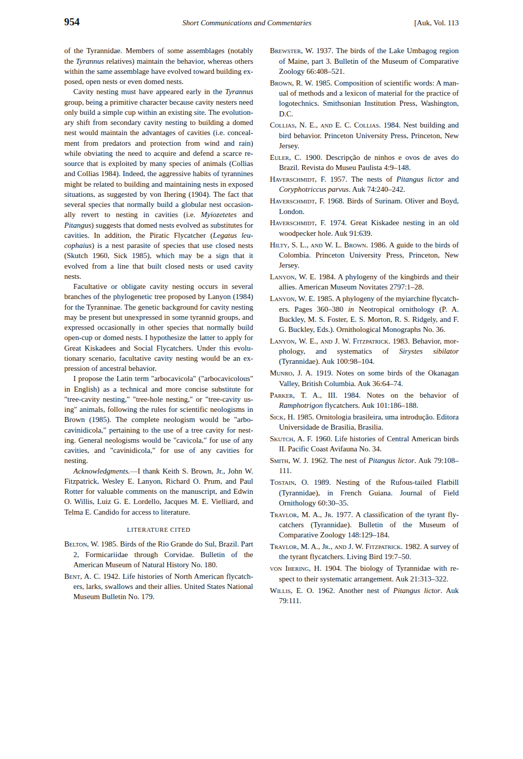954 Short Communications and Commentaries [Auk, Vol. 113
of the Tyrannidae. Members of some assemblages (notably the Tyrannus relatives) maintain the behavior, whereas others within the same assemblage have evolved toward building exposed, open nests or even domed nests.
Cavity nesting must have appeared early in the Tyrannus group, being a primitive character because cavity nesters need only build a simple cup within an existing site. The evolutionary shift from secondary cavity nesting to building a domed nest would maintain the advantages of cavities (i.e. concealment from predators and protection from wind and rain) while obviating the need to acquire and defend a scarce resource that is exploited by many species of animals (Collias and Collias 1984). Indeed, the aggressive habits of tyrannines might be related to building and maintaining nests in exposed situations, as suggested by von Ihering (1904). The fact that several species that normally build a globular nest occasionally revert to nesting in cavities (i.e. Myiozetetes and Pitangus) suggests that domed nests evolved as substitutes for cavities. In addition, the Piratic Flycatcher (Legatus leucophaius) is a nest parasite of species that use closed nests (Skutch 1960, Sick 1985), which may be a sign that it evolved from a line that built closed nests or used cavity nests.
Facultative or obligate cavity nesting occurs in several branches of the phylogenetic tree proposed by Lanyon (1984) for the Tyranninae. The genetic background for cavity nesting may be present but unexpressed in some tyrannid groups, and expressed occasionally in other species that normally build open-cup or domed nests. I hypothesize the latter to apply for Great Kiskadees and Social Flycatchers. Under this evolutionary scenario, facultative cavity nesting would be an expression of ancestral behavior.
I propose the Latin term "arbocavicola" ("arbocavicolous" in English) as a technical and more concise substitute for "tree-cavity nesting," "tree-hole nesting," or "tree-cavity using" animals, following the rules for scientific neologisms in Brown (1985). The complete neologism would be "arbocavinidicola," pertaining to the use of a tree cavity for nesting. General neologisms would be "cavicola," for use of any cavities, and "cavinidicola," for use of any cavities for nesting.
Acknowledgments.—I thank Keith S. Brown, Jr., John W. Fitzpatrick, Wesley E. Lanyon, Richard O. Prum, and Paul Rotter for valuable comments on the manuscript, and Edwin O. Willis, Luiz G. E. Lordello, Jacques M. E. Vielliard, and Telma E. Candido for access to literature.
Literature Cited
Belton, W. 1985. Birds of the Rio Grande do Sul, Brazil. Part 2, Formicariidae through Corvidae. Bulletin of the American Museum of Natural History No. 180.
Bent, A. C. 1942. Life histories of North American flycatchers, larks, swallows and their allies. United States National Museum Bulletin No. 179.
Brewster, W. 1937. The birds of the Lake Umbagog region of Maine, part 3. Bulletin of the Museum of Comparative Zoology 66:408–521.
Brown, R. W. 1985. Composition of scientific words: A manual of methods and a lexicon of material for the practice of logotechnics. Smithsonian Institution Press, Washington, D.C.
Collias, N. E., and E. C. Collias. 1984. Nest building and bird behavior. Princeton University Press, Princeton, New Jersey.
Euler, C. 1900. Descripção de ninhos e ovos de aves do Brazil. Revista do Museu Paulista 4:9–148.
Haverschmidt, F. 1957. The nests of Pitangus lictor and Coryphotriccus parvus. Auk 74:240–242.
Haverschmidt, F. 1968. Birds of Surinam. Oliver and Boyd, London.
Haverschmidt, F. 1974. Great Kiskadee nesting in an old woodpecker hole. Auk 91:639.
Hilty, S. L., and W. L. Brown. 1986. A guide to the birds of Colombia. Princeton University Press, Princeton, New Jersey.
Lanyon, W. E. 1984. A phylogeny of the kingbirds and their allies. American Museum Novitates 2797:1–28.
Lanyon, W. E. 1985. A phylogeny of the myiarchine flycatchers. Pages 360–380 in Neotropical ornithology (P. A. Buckley, M. S. Foster, E. S. Morton, R. S. Ridgely, and F. G. Buckley, Eds.). Ornithological Monographs No. 36.
Lanyon, W. E., and J. W. Fitzpatrick. 1983. Behavior, morphology, and systematics of Sirystes sibilator (Tyrannidae). Auk 100:98–104.
Munro, J. A. 1919. Notes on some birds of the Okanagan Valley, British Columbia. Auk 36:64–74.
Parker, T. A., III. 1984. Notes on the behavior of Ramphotrigon flycatchers. Auk 101:186–188.
Sick, H. 1985. Ornitologia brasileira, uma introdução. Editora Universidade de Brasilia, Brasilia.
Skutch, A. F. 1960. Life histories of Central American birds II. Pacific Coast Avifauna No. 34.
Smith, W. J. 1962. The nest of Pitangus lictor. Auk 79:108–111.
Tostain, O. 1989. Nesting of the Rufous-tailed Flatbill (Tyrannidae), in French Guiana. Journal of Field Ornithology 60:30–35.
Traylor, M. A., Jr. 1977. A classification of the tyrant flycatchers (Tyrannidae). Bulletin of the Museum of Comparative Zoology 148:129–184.
Traylor, M. A., Jr., and J. W. Fitzpatrick. 1982. A survey of the tyrant flycatchers. Living Bird 19:7–50.
von Ihering, H. 1904. The biology of Tyrannidae with respect to their systematic arrangement. Auk 21:313–322.
Willis, E. O. 1962. Another nest of Pitangus lictor. Auk 79:111.